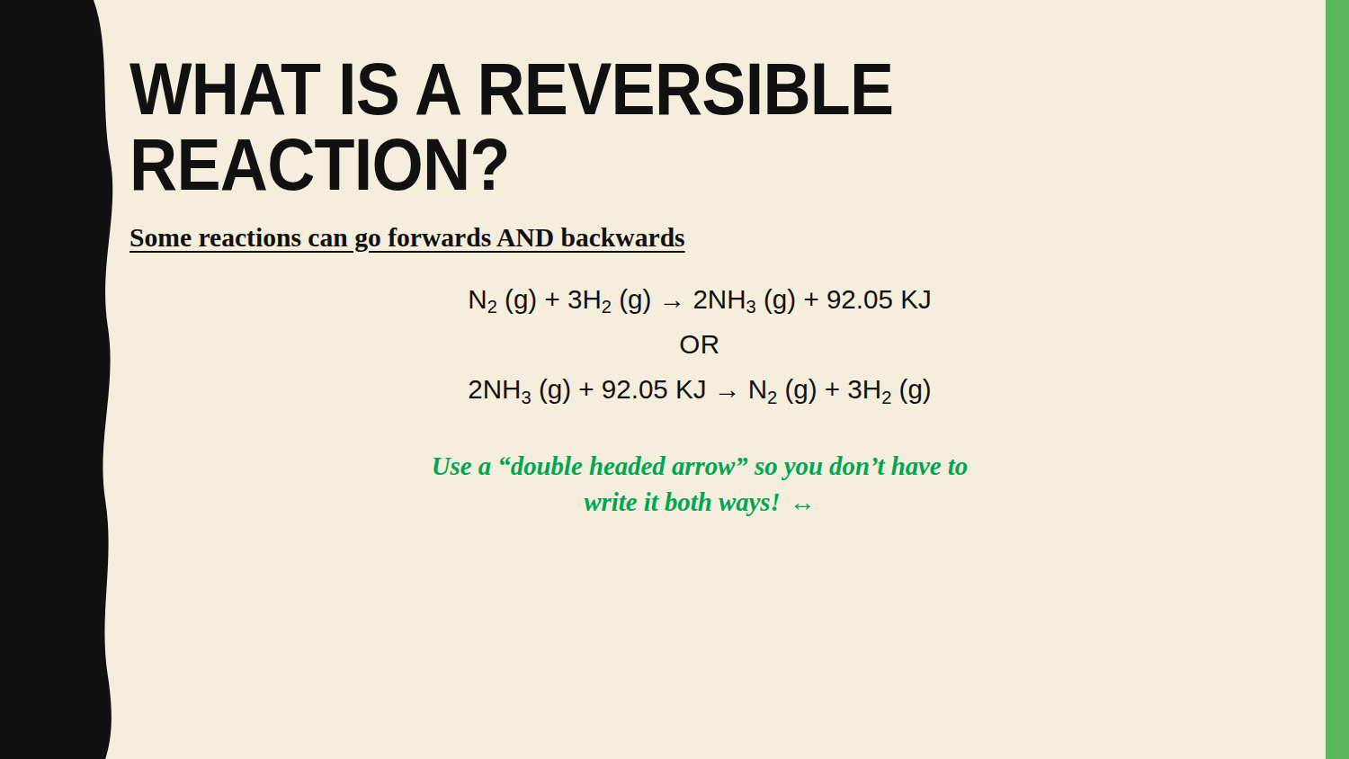What is a reversible reaction?
Some reactions can go forwards AND backwards
N2 (g) + 3H2 (g) → 2NH3 (g) + 92.05 KJ
OR
2NH3 (g) + 92.05 KJ → N2 (g) + 3H2 (g)
Use a “double headed arrow” so you don’t have to write it both ways!↔